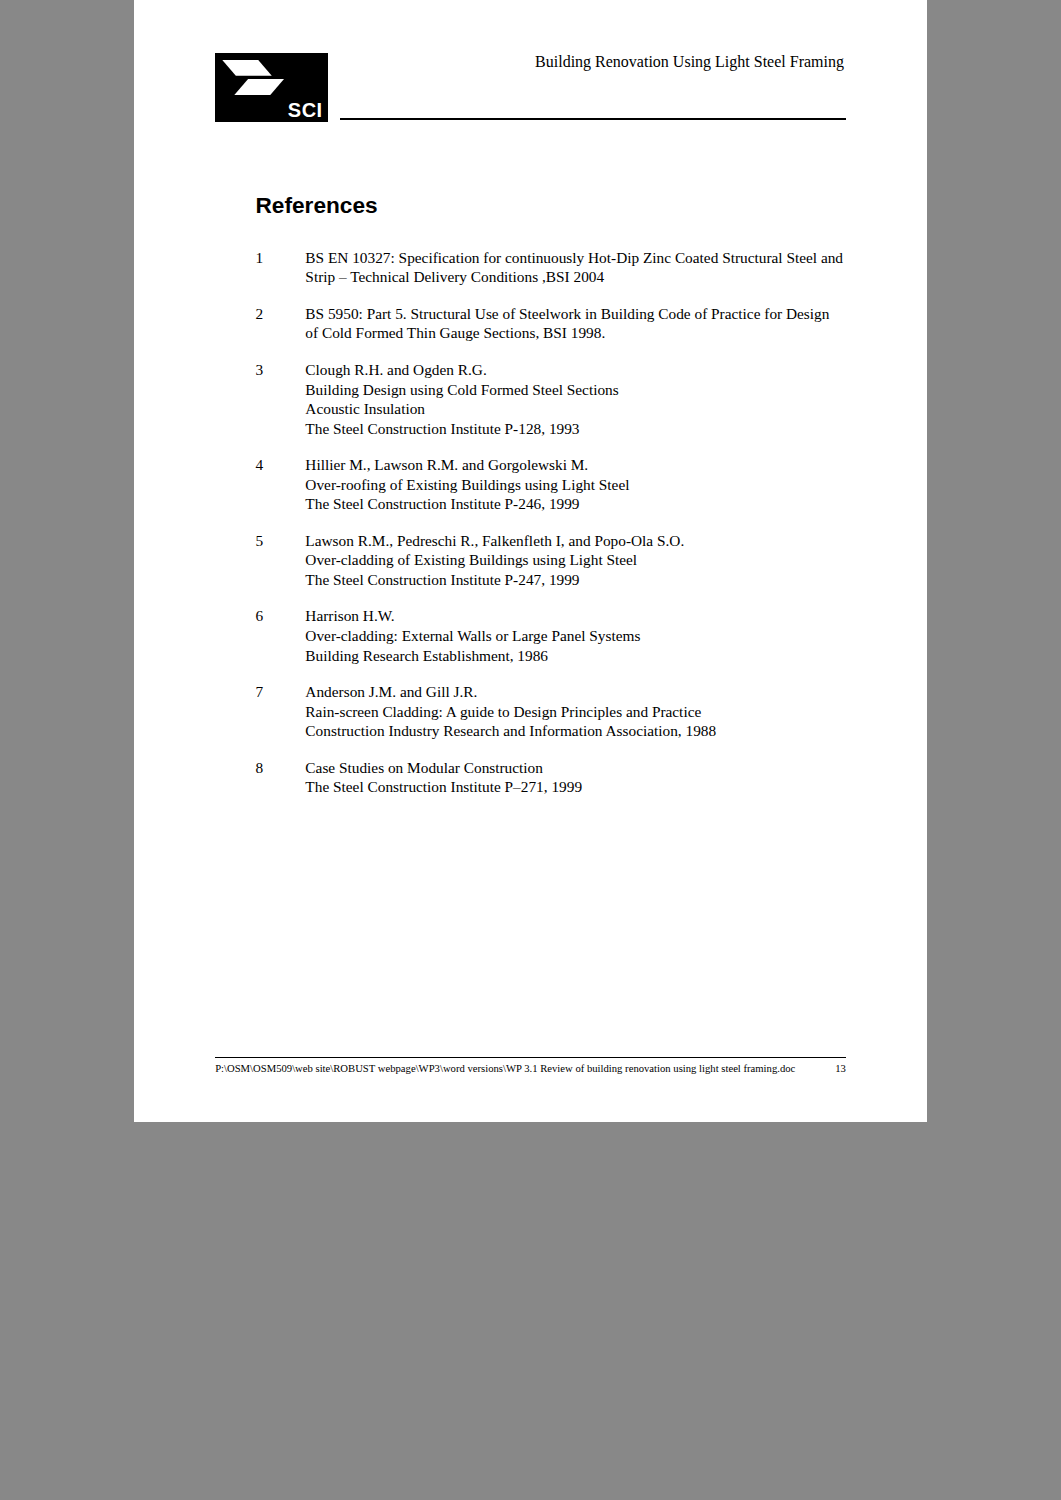SCI
Building Renovation Using Light Steel Framing
References
1 BS EN 10327: Specification for continuously Hot-Dip Zinc Coated Structural Steel and Strip – Technical Delivery Conditions ,BSI 2004
2 BS 5950: Part 5. Structural Use of Steelwork in Building Code of Practice for Design of Cold Formed Thin Gauge Sections, BSI 1998.
3 Clough R.H. and Ogden R.G. Building Design using Cold Formed Steel Sections Acoustic Insulation The Steel Construction Institute P-128, 1993
4 Hillier M., Lawson R.M. and Gorgolewski M. Over-roofing of Existing Buildings using Light Steel The Steel Construction Institute P-246, 1999
5 Lawson R.M., Pedreschi R., Falkenfleth I, and Popo-Ola S.O. Over-cladding of Existing Buildings using Light Steel The Steel Construction Institute P-247, 1999
6 Harrison H.W. Over-cladding: External Walls or Large Panel Systems Building Research Establishment, 1986
7 Anderson J.M. and Gill J.R. Rain-screen Cladding: A guide to Design Principles and Practice Construction Industry Research and Information Association, 1988
8 Case Studies on Modular Construction The Steel Construction Institute P–271, 1999
P:\OSM\OSM509\web site\ROBUST webpage\WP3\word versions\WP 3.1 Review of building renovation using light steel framing.doc 13